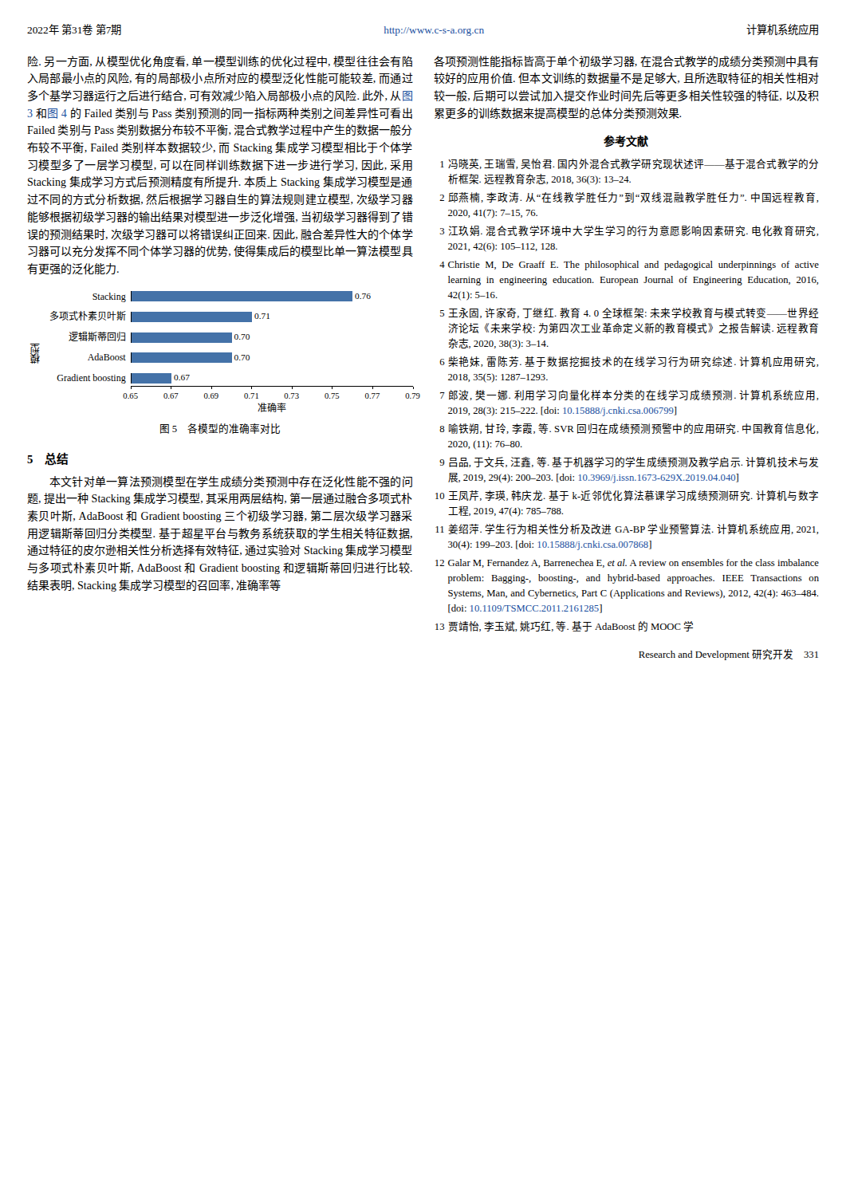2022年 第31卷 第7期
http://www.c-s-a.org.cn
计算机系统应用
险. 另一方面, 从模型优化角度看, 单一模型训练的优化过程中, 模型往往会有陷入局部最小点的风险, 有的局部极小点所对应的模型泛化性能可能较差, 而通过多个基学习器运行之后进行结合, 可有效减少陷入局部极小点的风险. 此外, 从图 3 和图 4 的 Failed 类别与 Pass 类别预测的同一指标两种类别之间差异性可看出 Failed 类别与 Pass 类别数据分布较不平衡, 混合式教学过程中产生的数据一般分布较不平衡, Failed 类别样本数据较少, 而 Stacking 集成学习模型相比于个体学习模型多了一层学习模型, 可以在同样训练数据下进一步进行学习, 因此, 采用 Stacking 集成学习方式后预测精度有所提升. 本质上 Stacking 集成学习模型是通过不同的方式分析数据, 然后根据学习器自生的算法规则建立模型, 次级学习器能够根据初级学习器的输出结果对模型进一步泛化增强, 当初级学习器得到了错误的预测结果时, 次级学习器可以将错误纠正回来. 因此, 融合差异性大的个体学习器可以充分发挥不同个体学习器的优势, 使得集成后的模型比单一算法模型具有更强的泛化能力.
模型
Stacking
0.76
多项式朴素贝叶斯
0.71
逻辑斯蒂回归
0.70
AdaBoost
0.70
Gradient boosting
0.67
0.65
0.67
0.69
0.71
0.73
0.75
0.77
0.79
准确率
图 5　各模型的准确率对比
5　总结
本文针对单一算法预测模型在学生成绩分类预测中存在泛化性能不强的问题, 提出一种 Stacking 集成学习模型, 其采用两层结构, 第一层通过融合多项式朴素贝叶斯, AdaBoost 和 Gradient boosting 三个初级学习器, 第二层次级学习器采用逻辑斯蒂回归分类模型. 基于超星平台与教务系统获取的学生相关特征数据, 通过特征的皮尔逊相关性分析选择有效特征, 通过实验对 Stacking 集成学习模型与多项式朴素贝叶斯, AdaBoost 和 Gradient boosting 和逻辑斯蒂回归进行比较. 结果表明, Stacking 集成学习模型的召回率, 准确率等
各项预测性能指标皆高于单个初级学习器, 在混合式教学的成绩分类预测中具有较好的应用价值. 但本文训练的数据量不是足够大, 且所选取特征的相关性相对较一般, 后期可以尝试加入提交作业时间先后等更多相关性较强的特征, 以及积累更多的训练数据来提高模型的总体分类预测效果.
参考文献
冯晓英, 王瑞雪, 吴怡君. 国内外混合式教学研究现状述评——基于混合式教学的分析框架. 远程教育杂志, 2018, 36(3): 13–24.
邱燕楠, 李政涛. 从“在线教学胜任力”到“双线混融教学胜任力”. 中国远程教育, 2020, 41(7): 7–15, 76.
江玖娟. 混合式教学环境中大学生学习的行为意愿影响因素研究. 电化教育研究, 2021, 42(6): 105–112, 128.
Christie M, De Graaff E. The philosophical and pedagogical underpinnings of active learning in engineering education. European Journal of Engineering Education, 2016, 42(1): 5–16.
王永固, 许家奇, 丁继红. 教育 4. 0 全球框架: 未来学校教育与模式转变——世界经济论坛《未来学校: 为第四次工业革命定义新的教育模式》之报告解读. 远程教育杂志, 2020, 38(3): 3–14.
柴艳妹, 雷陈芳. 基于数据挖掘技术的在线学习行为研究综述. 计算机应用研究, 2018, 35(5): 1287–1293.
郎波, 樊一娜. 利用学习向量化样本分类的在线学习成绩预测. 计算机系统应用, 2019, 28(3): 215–222. [doi: 10.15888/j.cnki.csa.006799]
喻铁朔, 甘玲, 李霞, 等. SVR 回归在成绩预测预警中的应用研究. 中国教育信息化, 2020, (11): 76–80.
吕品, 于文兵, 汪鑫, 等. 基于机器学习的学生成绩预测及教学启示. 计算机技术与发展, 2019, 29(4): 200–203. [doi: 10.3969/j.issn.1673-629X.2019.04.040]
王凤芹, 李瑛, 韩庆龙. 基于 k-近邻优化算法慕课学习成绩预测研究. 计算机与数字工程, 2019, 47(4): 785–788.
姜绍萍. 学生行为相关性分析及改进 GA-BP 学业预警算法. 计算机系统应用, 2021, 30(4): 199–203. [doi: 10.15888/j.cnki.csa.007868]
Galar M, Fernandez A, Barrenechea E, et al. A review on ensembles for the class imbalance problem: Bagging-, boosting-, and hybrid-based approaches. IEEE Transactions on Systems, Man, and Cybernetics, Part C (Applications and Reviews), 2012, 42(4): 463–484. [doi: 10.1109/TSMCC.2011.2161285]
贾靖怡, 李玉斌, 姚巧红, 等. 基于 AdaBoost 的 MOOC 学
Research and Development 研究开发　331